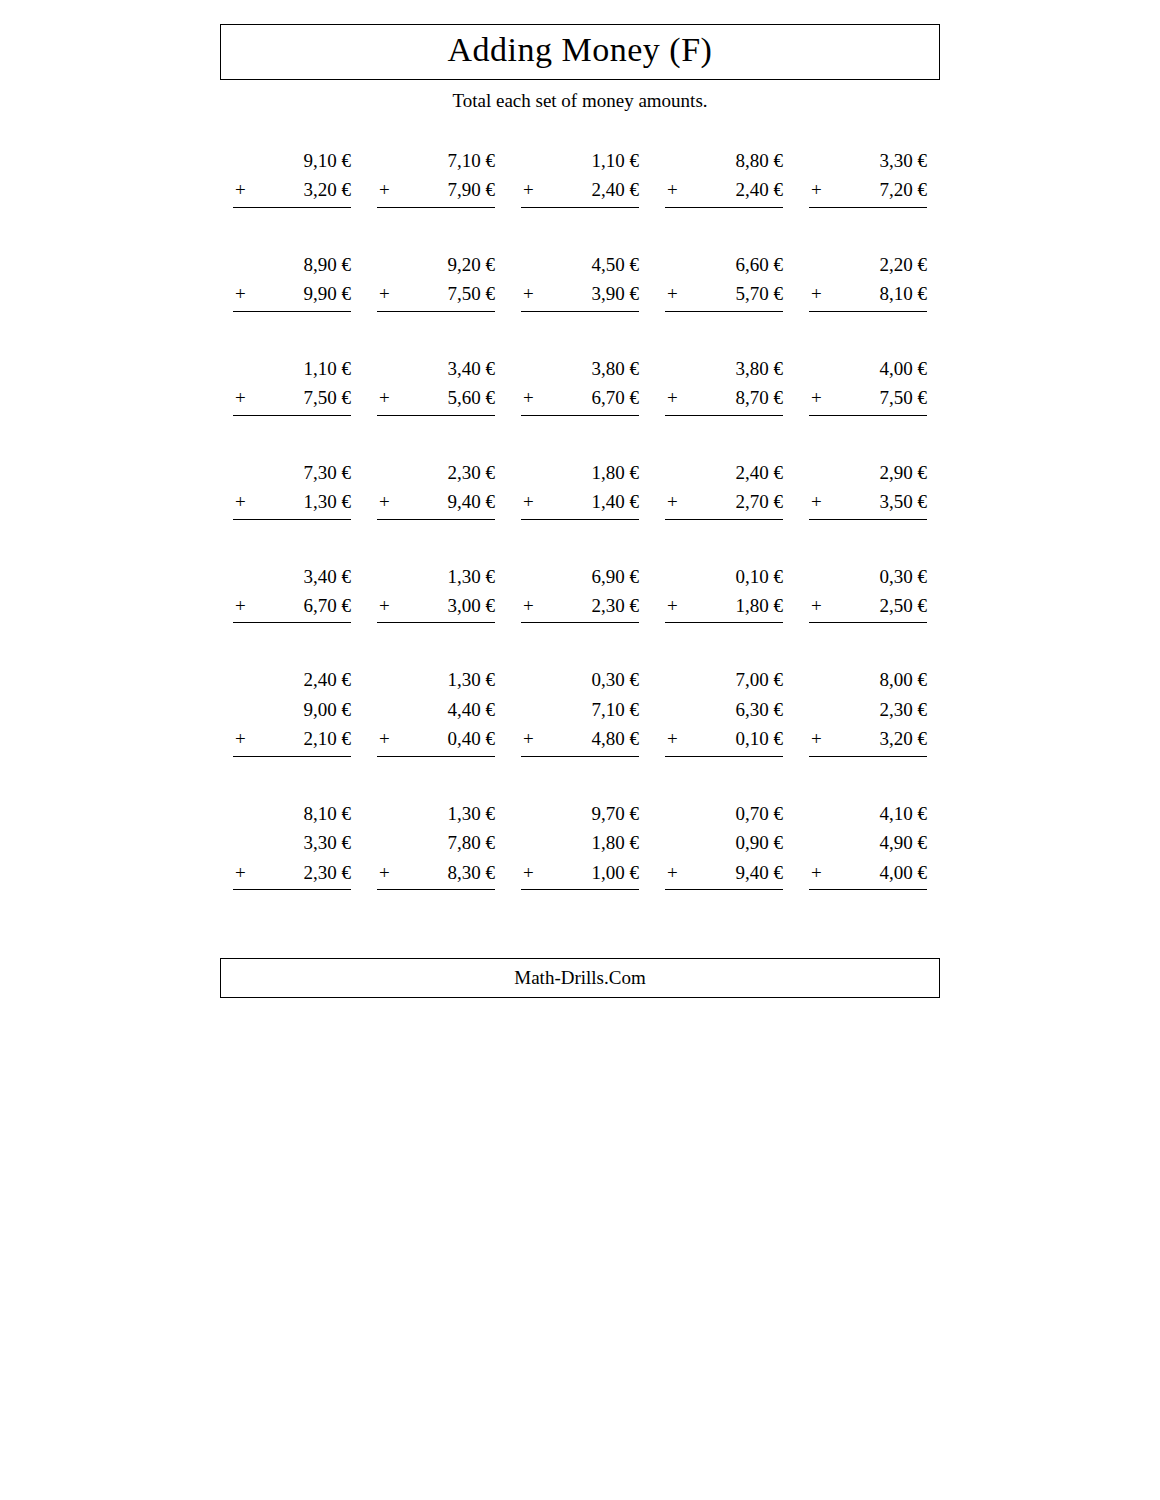Adding Money (F)
Total each set of money amounts.
| 9,10 € + 3,20 € | 7,10 € + 7,90 € | 1,10 € + 2,40 € | 8,80 € + 2,40 € | 3,30 € + 7,20 € |
| 8,90 € + 9,90 € | 9,20 € + 7,50 € | 4,50 € + 3,90 € | 6,60 € + 5,70 € | 2,20 € + 8,10 € |
| 1,10 € + 7,50 € | 3,40 € + 5,60 € | 3,80 € + 6,70 € | 3,80 € + 8,70 € | 4,00 € + 7,50 € |
| 7,30 € + 1,30 € | 2,30 € + 9,40 € | 1,80 € + 1,40 € | 2,40 € + 2,70 € | 2,90 € + 3,50 € |
| 3,40 € + 6,70 € | 1,30 € + 3,00 € | 6,90 € + 2,30 € | 0,10 € + 1,80 € | 0,30 € + 2,50 € |
| 2,40 € 9,00 € + 2,10 € | 1,30 € 4,40 € + 0,40 € | 0,30 € 7,10 € + 4,80 € | 7,00 € 6,30 € + 0,10 € | 8,00 € 2,30 € + 3,20 € |
| 8,10 € 3,30 € + 2,30 € | 1,30 € 7,80 € + 8,30 € | 9,70 € 1,80 € + 1,00 € | 0,70 € 0,90 € + 9,40 € | 4,10 € 4,90 € + 4,00 € |
Math-Drills.Com